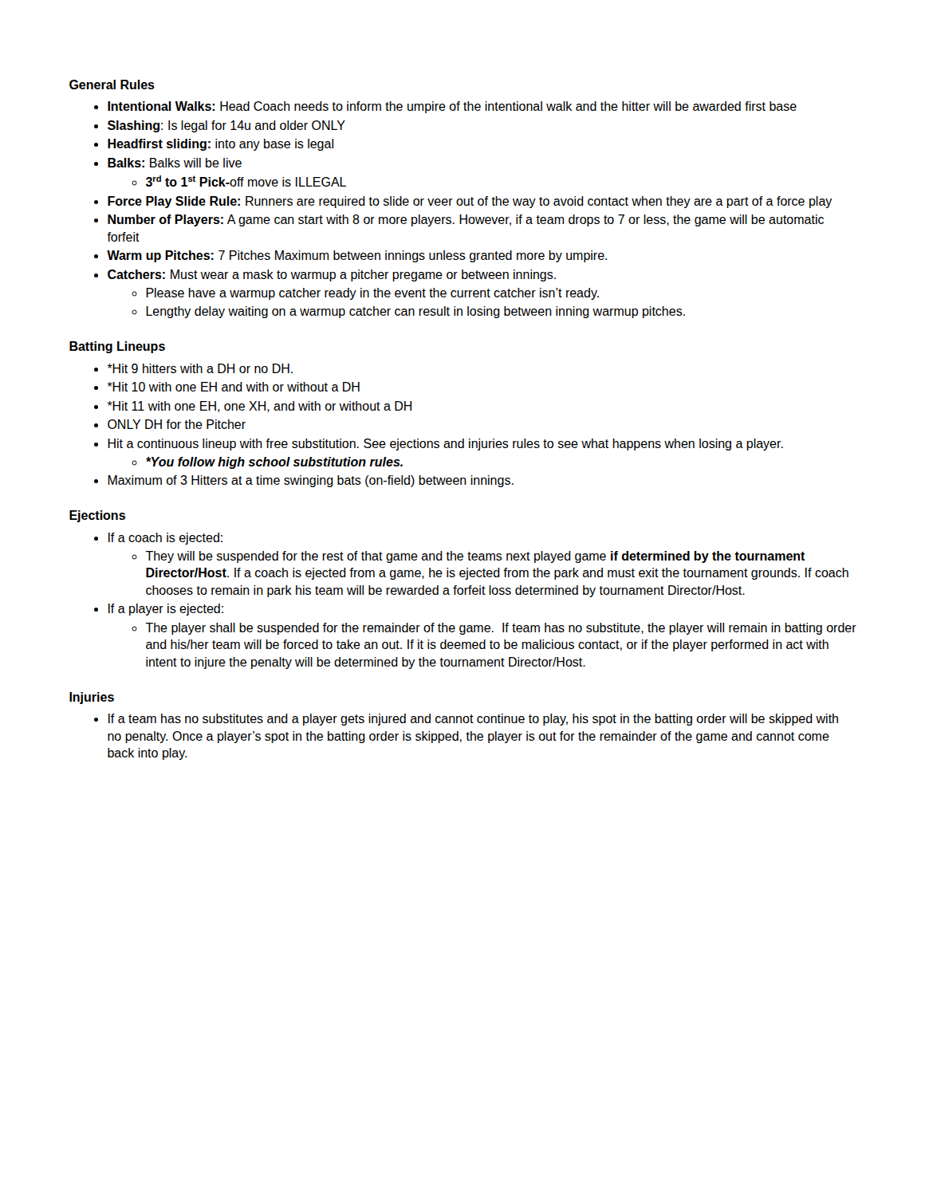General Rules
Intentional Walks: Head Coach needs to inform the umpire of the intentional walk and the hitter will be awarded first base
Slashing: Is legal for 14u and older ONLY
Headfirst sliding: into any base is legal
Balks: Balks will be live
3rd to 1st Pick-off move is ILLEGAL
Force Play Slide Rule: Runners are required to slide or veer out of the way to avoid contact when they are a part of a force play
Number of Players: A game can start with 8 or more players. However, if a team drops to 7 or less, the game will be automatic forfeit
Warm up Pitches: 7 Pitches Maximum between innings unless granted more by umpire.
Catchers: Must wear a mask to warmup a pitcher pregame or between innings.
Please have a warmup catcher ready in the event the current catcher isn’t ready.
Lengthy delay waiting on a warmup catcher can result in losing between inning warmup pitches.
Batting Lineups
*Hit 9 hitters with a DH or no DH.
*Hit 10 with one EH and with or without a DH
*Hit 11 with one EH, one XH, and with or without a DH
ONLY DH for the Pitcher
Hit a continuous lineup with free substitution. See ejections and injuries rules to see what happens when losing a player.
*You follow high school substitution rules.
Maximum of 3 Hitters at a time swinging bats (on-field) between innings.
Ejections
If a coach is ejected:
They will be suspended for the rest of that game and the teams next played game if determined by the tournament Director/Host. If a coach is ejected from a game, he is ejected from the park and must exit the tournament grounds. If coach chooses to remain in park his team will be rewarded a forfeit loss determined by tournament Director/Host.
If a player is ejected:
The player shall be suspended for the remainder of the game. If team has no substitute, the player will remain in batting order and his/her team will be forced to take an out. If it is deemed to be malicious contact, or if the player performed in act with intent to injure the penalty will be determined by the tournament Director/Host.
Injuries
If a team has no substitutes and a player gets injured and cannot continue to play, his spot in the batting order will be skipped with no penalty. Once a player’s spot in the batting order is skipped, the player is out for the remainder of the game and cannot come back into play.